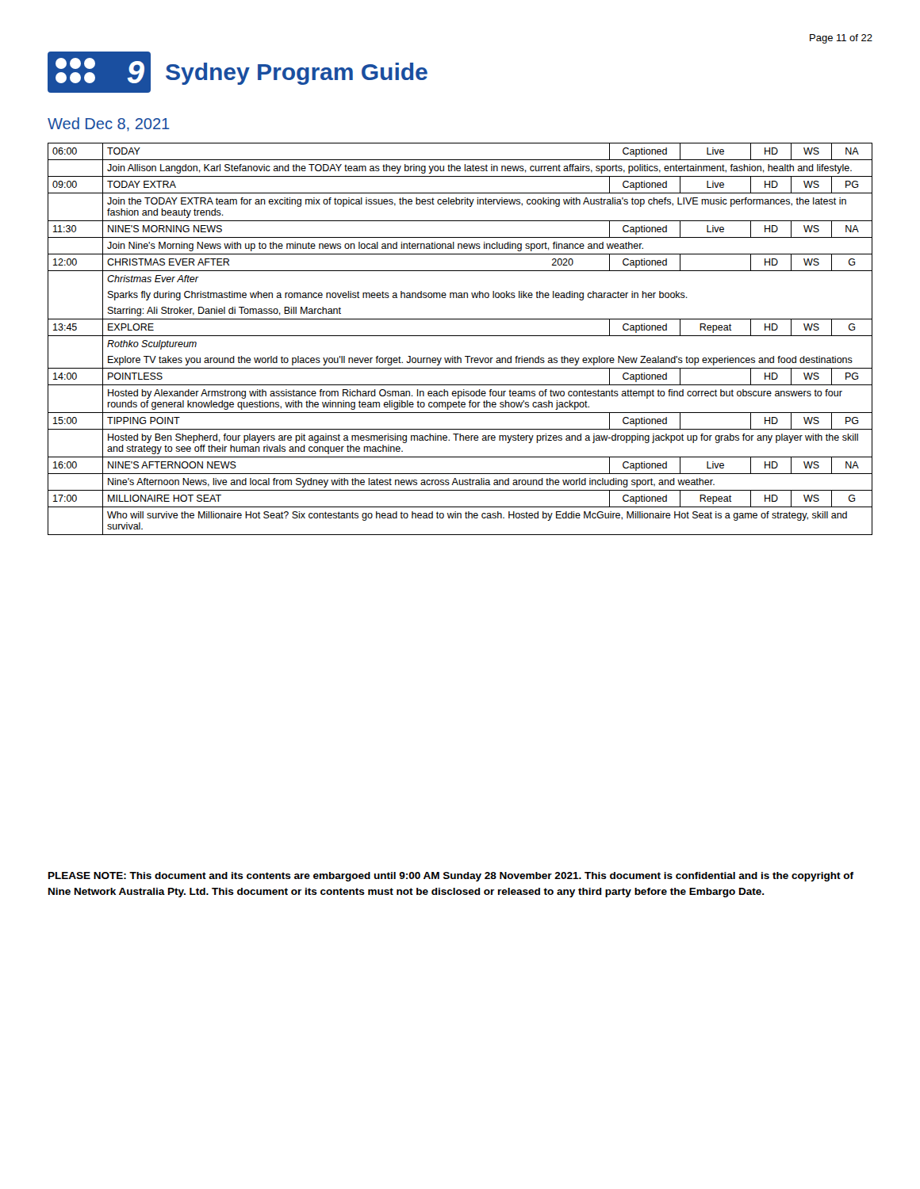Page 11 of 22
9
Sydney Program Guide
Wed Dec 8, 2021
| 06:00 | TODAY | Captioned | Live | HD | WS | NA |
| | Join Allison Langdon, Karl Stefanovic and the TODAY team as they bring you the latest in news, current affairs, sports, politics, entertainment, fashion, health and lifestyle. |
| 09:00 | TODAY EXTRA | Captioned | Live | HD | WS | PG |
| | Join the TODAY EXTRA team for an exciting mix of topical issues, the best celebrity interviews, cooking with Australia's top chefs, LIVE music performances, the latest in fashion and beauty trends. |
| 11:30 | NINE'S MORNING NEWS | Captioned | Live | HD | WS | NA |
| | Join Nine's Morning News with up to the minute news on local and international news including sport, finance and weather. |
| 12:00 | CHRISTMAS EVER AFTER 2020 | Captioned | | HD | WS | G |
| | Christmas Ever After Sparks fly during Christmastime when a romance novelist meets a handsome man who looks like the leading character in her books. Starring: Ali Stroker, Daniel di Tomasso, Bill Marchant |
| 13:45 | EXPLORE | Captioned | Repeat | HD | WS | G |
| | Rothko Sculptureum Explore TV takes you around the world to places you'll never forget. Journey with Trevor and friends as they explore New Zealand's top experiences and food destinations |
| 14:00 | POINTLESS | Captioned | | HD | WS | PG |
| | Hosted by Alexander Armstrong with assistance from Richard Osman. In each episode four teams of two contestants attempt to find correct but obscure answers to four rounds of general knowledge questions, with the winning team eligible to compete for the show's cash jackpot. |
| 15:00 | TIPPING POINT | Captioned | | HD | WS | PG |
| | Hosted by Ben Shepherd, four players are pit against a mesmerising machine. There are mystery prizes and a jaw-dropping jackpot up for grabs for any player with the skill and strategy to see off their human rivals and conquer the machine. |
| 16:00 | NINE'S AFTERNOON NEWS | Captioned | Live | HD | WS | NA |
| | Nine's Afternoon News, live and local from Sydney with the latest news across Australia and around the world including sport, and weather. |
| 17:00 | MILLIONAIRE HOT SEAT | Captioned | Repeat | HD | WS | G |
| | Who will survive the Millionaire Hot Seat? Six contestants go head to head to win the cash. Hosted by Eddie McGuire, Millionaire Hot Seat is a game of strategy, skill and survival. |
PLEASE NOTE: This document and its contents are embargoed until 9:00 AM Sunday 28 November 2021. This document is confidential and is the copyright of Nine Network Australia Pty. Ltd. This document or its contents must not be disclosed or released to any third party before the Embargo Date.